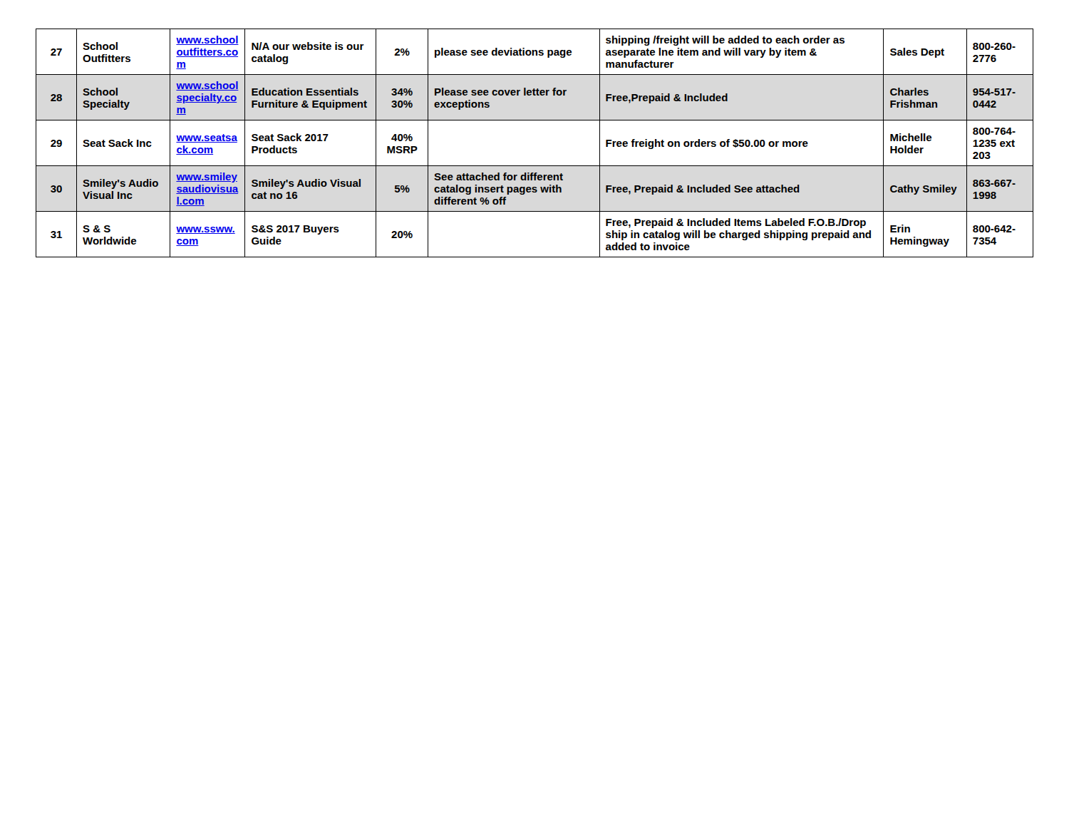| 27 | School Outfitters | www.schooloutfitters.com | N/A our website is our catalog | 2% | please see deviations page | shipping /freight will be added to each order as aseparate lne item and will vary by item & manufacturer | Sales Dept | 800-260-2776 |
| 28 | School Specialty | www.schoolspecialty.com | Education Essentials Furniture & Equipment | 34% 30% | Please see cover letter for exceptions | Free,Prepaid & Included | Charles Frishman | 954-517-0442 |
| 29 | Seat Sack Inc | www.seatsack.com | Seat Sack 2017 Products | 40% MSRP | | Free freight on orders of $50.00 or more | Michelle Holder | 800-764-1235 ext 203 |
| 30 | Smiley's Audio Visual Inc | www.smileysaudiovisual.com | Smiley's Audio Visual cat no 16 | 5% | See attached for different catalog insert pages with different % off | Free, Prepaid & Included See attached | Cathy Smiley | 863-667-1998 |
| 31 | S & S Worldwide | www.ssww.com | S&S 2017 Buyers Guide | 20% | | Free, Prepaid & Included Items Labeled F.O.B./Drop ship in catalog will be charged shipping prepaid and added to invoice | Erin Hemingway | 800-642-7354 |